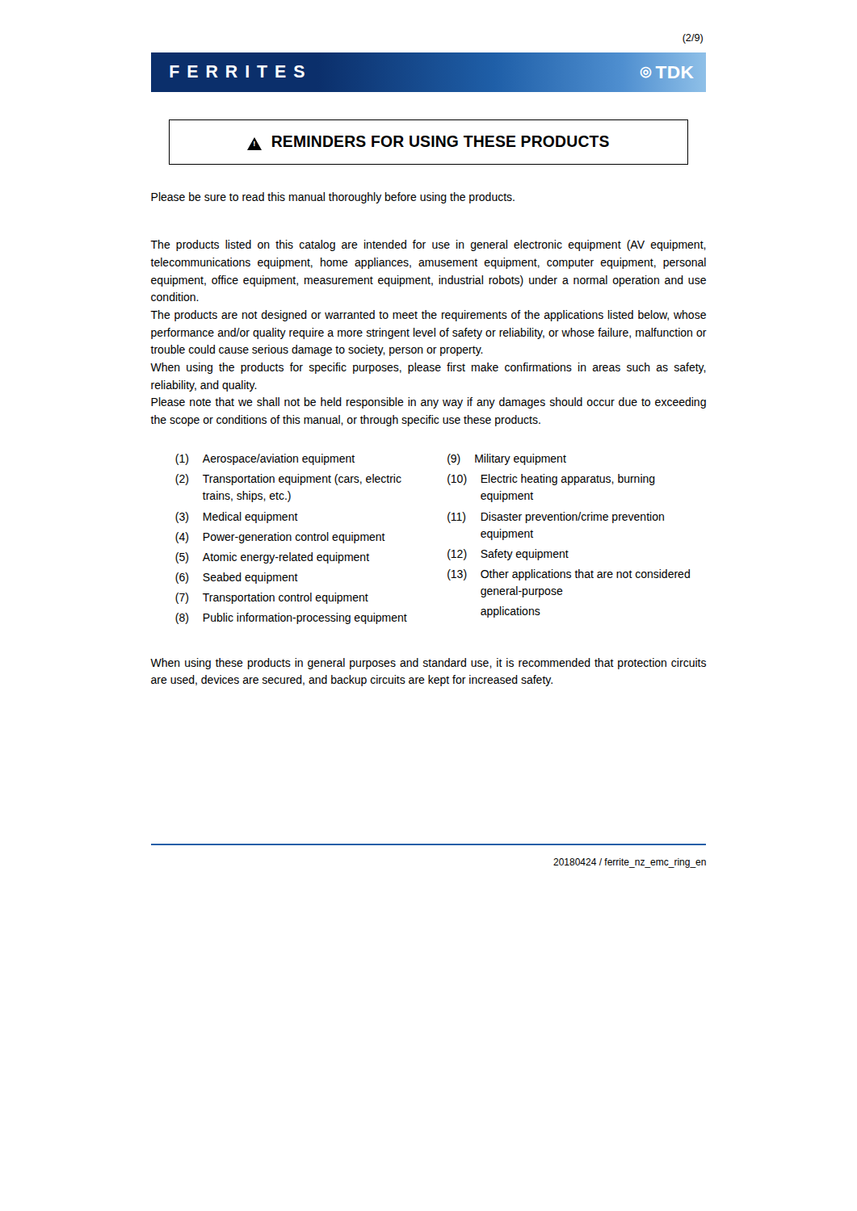(2/9)
FERRITES
◎TDK
REMINDERS FOR USING THESE PRODUCTS
Please be sure to read this manual thoroughly before using the products.
The products listed on this catalog are intended for use in general electronic equipment (AV equipment, telecommunications equipment, home appliances, amusement equipment, computer equipment, personal equipment, office equipment, measurement equipment, industrial robots) under a normal operation and use condition.
The products are not designed or warranted to meet the requirements of the applications listed below, whose performance and/or quality require a more stringent level of safety or reliability, or whose failure, malfunction or trouble could cause serious damage to society, person or property.
When using the products for specific purposes, please first make confirmations in areas such as safety, reliability, and quality.
Please note that we shall not be held responsible in any way if any damages should occur due to exceeding the scope or conditions of this manual, or through specific use these products.
(1) Aerospace/aviation equipment
(2) Transportation equipment (cars, electric trains, ships, etc.)
(3) Medical equipment
(4) Power-generation control equipment
(5) Atomic energy-related equipment
(6) Seabed equipment
(7) Transportation control equipment
(8) Public information-processing equipment
(9) Military equipment
(10) Electric heating apparatus, burning equipment
(11) Disaster prevention/crime prevention equipment
(12) Safety equipment
(13) Other applications that are not considered general-purpose
applications
When using these products in general purposes and standard use, it is recommended that protection circuits are used, devices are secured, and backup circuits are kept for increased safety.
20180424 / ferrite_nz_emc_ring_en